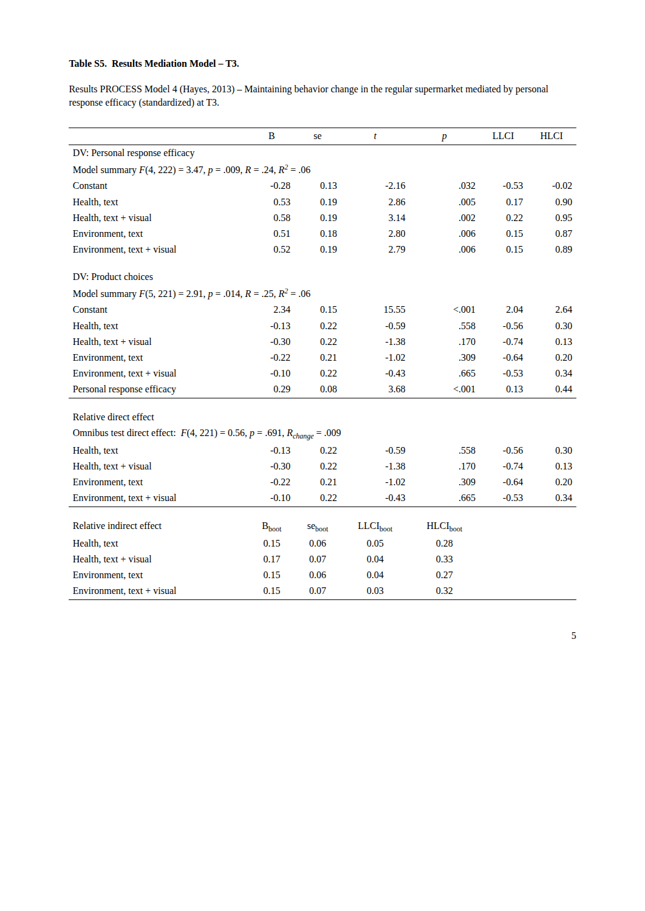Table S5. Results Mediation Model – T3.
Results PROCESS Model 4 (Hayes, 2013) – Maintaining behavior change in the regular supermarket mediated by personal response efficacy (standardized) at T3.
| | B | se | t | p | LLCI | HLCI |
| --- | --- | --- | --- | --- | --- | --- |
| DV: Personal response efficacy |
| Model summary F (4, 222) = 3.47, p = .009, R = .24, R 2 = .06 |
| Constant | -0.28 | 0.13 | -2.16 | .032 | -0.53 | -0.02 |
| Health, text | 0.53 | 0.19 | 2.86 | .005 | 0.17 | 0.90 |
| Health, text + visual | 0.58 | 0.19 | 3.14 | .002 | 0.22 | 0.95 |
| Environment, text | 0.51 | 0.18 | 2.80 | .006 | 0.15 | 0.87 |
| Environment, text + visual | 0.52 | 0.19 | 2.79 | .006 | 0.15 | 0.89 |
| DV: Product choices |
| Model summary F (5, 221) = 2.91, p = .014, R = .25, R 2 = .06 |
| Constant | 2.34 | 0.15 | 15.55 | <.001 | 2.04 | 2.64 |
| Health, text | -0.13 | 0.22 | -0.59 | .558 | -0.56 | 0.30 |
| Health, text + visual | -0.30 | 0.22 | -1.38 | .170 | -0.74 | 0.13 |
| Environment, text | -0.22 | 0.21 | -1.02 | .309 | -0.64 | 0.20 |
| Environment, text + visual | -0.10 | 0.22 | -0.43 | .665 | -0.53 | 0.34 |
| Personal response efficacy | 0.29 | 0.08 | 3.68 | <.001 | 0.13 | 0.44 |
| Relative direct effect |
| Omnibus test direct effect: F (4, 221) = 0.56, p = .691, R change = .009 |
| Health, text | -0.13 | 0.22 | -0.59 | .558 | -0.56 | 0.30 |
| Health, text + visual | -0.30 | 0.22 | -1.38 | .170 | -0.74 | 0.13 |
| Environment, text | -0.22 | 0.21 | -1.02 | .309 | -0.64 | 0.20 |
| Environment, text + visual | -0.10 | 0.22 | -0.43 | .665 | -0.53 | 0.34 |
| Relative indirect effect | B boot | se boot | LLCI boot | HLCI boot | | |
| Health, text | 0.15 | 0.06 | 0.05 | 0.28 | | |
| Health, text + visual | 0.17 | 0.07 | 0.04 | 0.33 | | |
| Environment, text | 0.15 | 0.06 | 0.04 | 0.27 | | |
| Environment, text + visual | 0.15 | 0.07 | 0.03 | 0.32 | | |
5